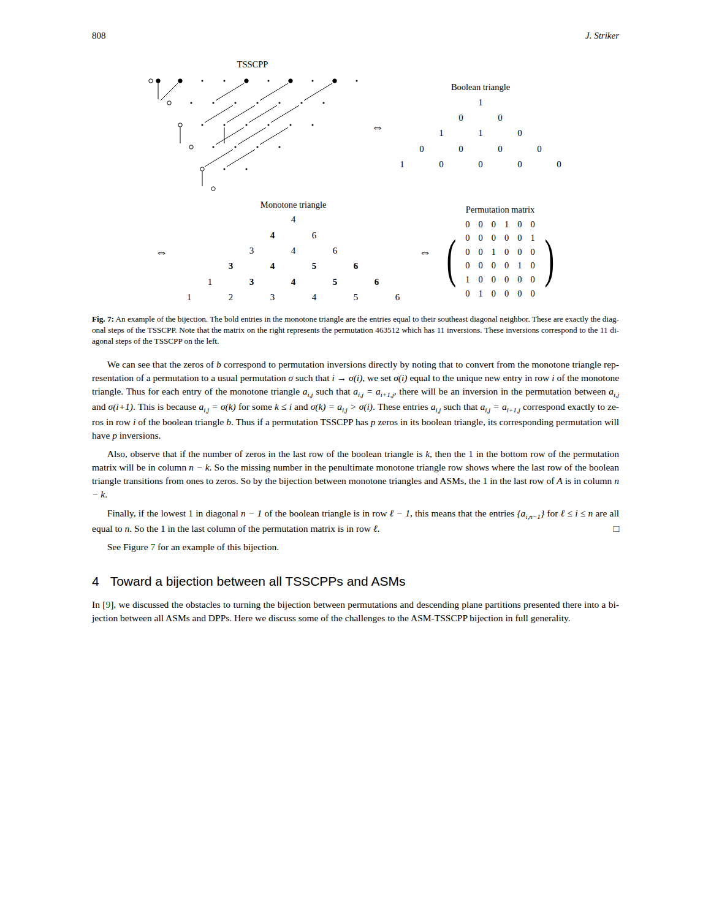808 J. Striker
TSSCPP
⇔
Boolean triangle
| | | | | 1 | | | | |
| | | | 0 | | 0 | | | |
| | | 1 | | 1 | | 0 | | |
| | 0 | | 0 | | 0 | | 0 | |
| 1 | | 0 | | 0 | | 0 | | 0 |
⇔
Monotone triangle
| | | | | | 4 | | | | | |
| | | | | 4 | | 6 | | | | |
| | | | 3 | | 4 | | 6 | | | |
| | | 3 | | 4 | | 5 | | 6 | | |
| | 1 | | 3 | | 4 | | 5 | | 6 | |
| 1 | | 2 | | 3 | | 4 | | 5 | | 6 |
⇔
Permutation matrix
(
| 0 | 0 | 0 | 1 | 0 | 0 |
| 0 | 0 | 0 | 0 | 0 | 1 |
| 0 | 0 | 1 | 0 | 0 | 0 |
| 0 | 0 | 0 | 0 | 1 | 0 |
| 1 | 0 | 0 | 0 | 0 | 0 |
| 0 | 1 | 0 | 0 | 0 | 0 |
)
Fig. 7: An example of the bijection. The bold entries in the monotone triangle are the entries equal to their southeast diagonal neighbor. These are exactly the diagonal steps of the TSSCPP. Note that the matrix on the right represents the permutation 463512 which has 11 inversions. These inversions correspond to the 11 diagonal steps of the TSSCPP on the left.
We can see that the zeros of b correspond to permutation inversions directly by noting that to convert from the monotone triangle representation of a permutation to a usual permutation σ such that i → σ(i), we set σ(i) equal to the unique new entry in row i of the monotone triangle. Thus for each entry of the monotone triangle ai,j such that ai,j = ai+1,j, there will be an inversion in the permutation between ai,j and σ(i+1). This is because ai,j = σ(k) for some k ≤ i and σ(k) = ai,j > σ(i). These entries ai,j such that ai,j = ai+1,j correspond exactly to zeros in row i of the boolean triangle b. Thus if a permutation TSSCPP has p zeros in its boolean triangle, its corresponding permutation will have p inversions.
Also, observe that if the number of zeros in the last row of the boolean triangle is k, then the 1 in the bottom row of the permutation matrix will be in column n − k. So the missing number in the penultimate monotone triangle row shows where the last row of the boolean triangle transitions from ones to zeros. So by the bijection between monotone triangles and ASMs, the 1 in the last row of A is in column n − k.
Finally, if the lowest 1 in diagonal n − 1 of the boolean triangle is in row ℓ − 1, this means that the entries {ai,n−1} for ℓ ≤ i ≤ n are all equal to n. So the 1 in the last column of the permutation matrix is in row ℓ.□
See Figure 7 for an example of this bijection.
4 Toward a bijection between all TSSCPPs and ASMs
In [9], we discussed the obstacles to turning the bijection between permutations and descending plane partitions presented there into a bijection between all ASMs and DPPs. Here we discuss some of the challenges to the ASM-TSSCPP bijection in full generality.